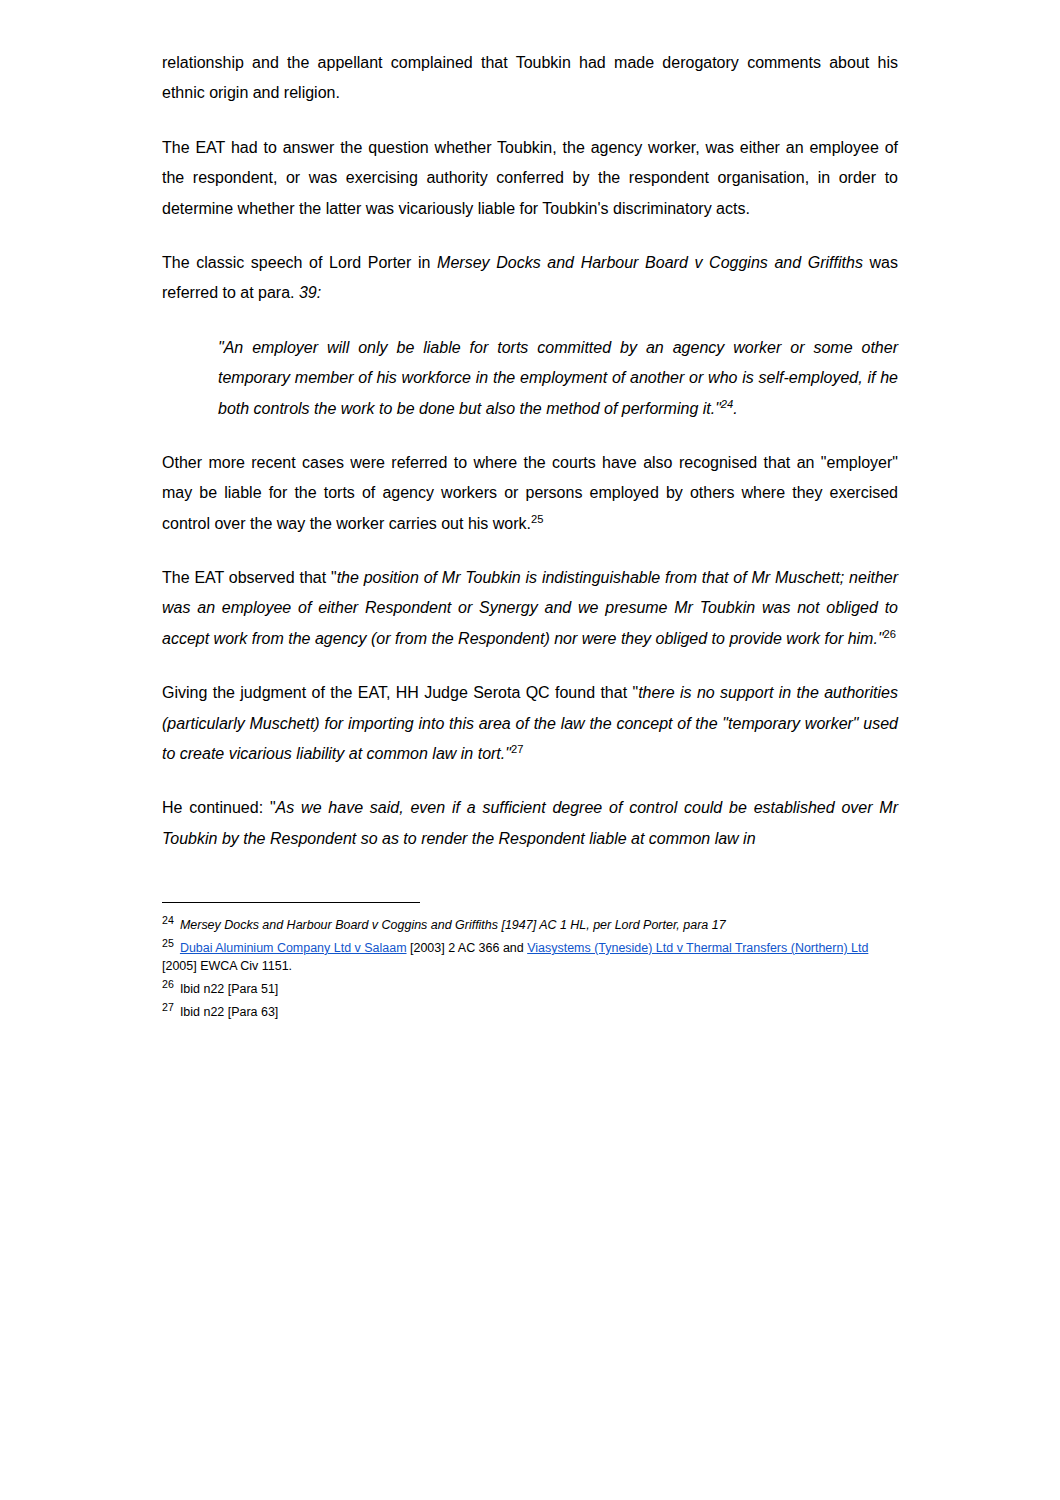relationship and the appellant complained that Toubkin had made derogatory comments about his ethnic origin and religion.
The EAT had to answer the question whether Toubkin, the agency worker, was either an employee of the respondent, or was exercising authority conferred by the respondent organisation, in order to determine whether the latter was vicariously liable for Toubkin's discriminatory acts.
The classic speech of Lord Porter in Mersey Docks and Harbour Board v Coggins and Griffiths was referred to at para. 39:
"An employer will only be liable for torts committed by an agency worker or some other temporary member of his workforce in the employment of another or who is self-employed, if he both controls the work to be done but also the method of performing it."24.
Other more recent cases were referred to where the courts have also recognised that an "employer" may be liable for the torts of agency workers or persons employed by others where they exercised control over the way the worker carries out his work.25
The EAT observed that "the position of Mr Toubkin is indistinguishable from that of Mr Muschett; neither was an employee of either Respondent or Synergy and we presume Mr Toubkin was not obliged to accept work from the agency (or from the Respondent) nor were they obliged to provide work for him."26
Giving the judgment of the EAT, HH Judge Serota QC found that "there is no support in the authorities (particularly Muschett) for importing into this area of the law the concept of the "temporary worker" used to create vicarious liability at common law in tort."27
He continued: "As we have said, even if a sufficient degree of control could be established over Mr Toubkin by the Respondent so as to render the Respondent liable at common law in
24 Mersey Docks and Harbour Board v Coggins and Griffiths [1947] AC 1 HL, per Lord Porter, para 17
25 Dubai Aluminium Company Ltd v Salaam [2003] 2 AC 366 and Viasystems (Tyneside) Ltd v Thermal Transfers (Northern) Ltd [2005] EWCA Civ 1151.
26 Ibid n22 [Para 51]
27 Ibid n22 [Para 63]